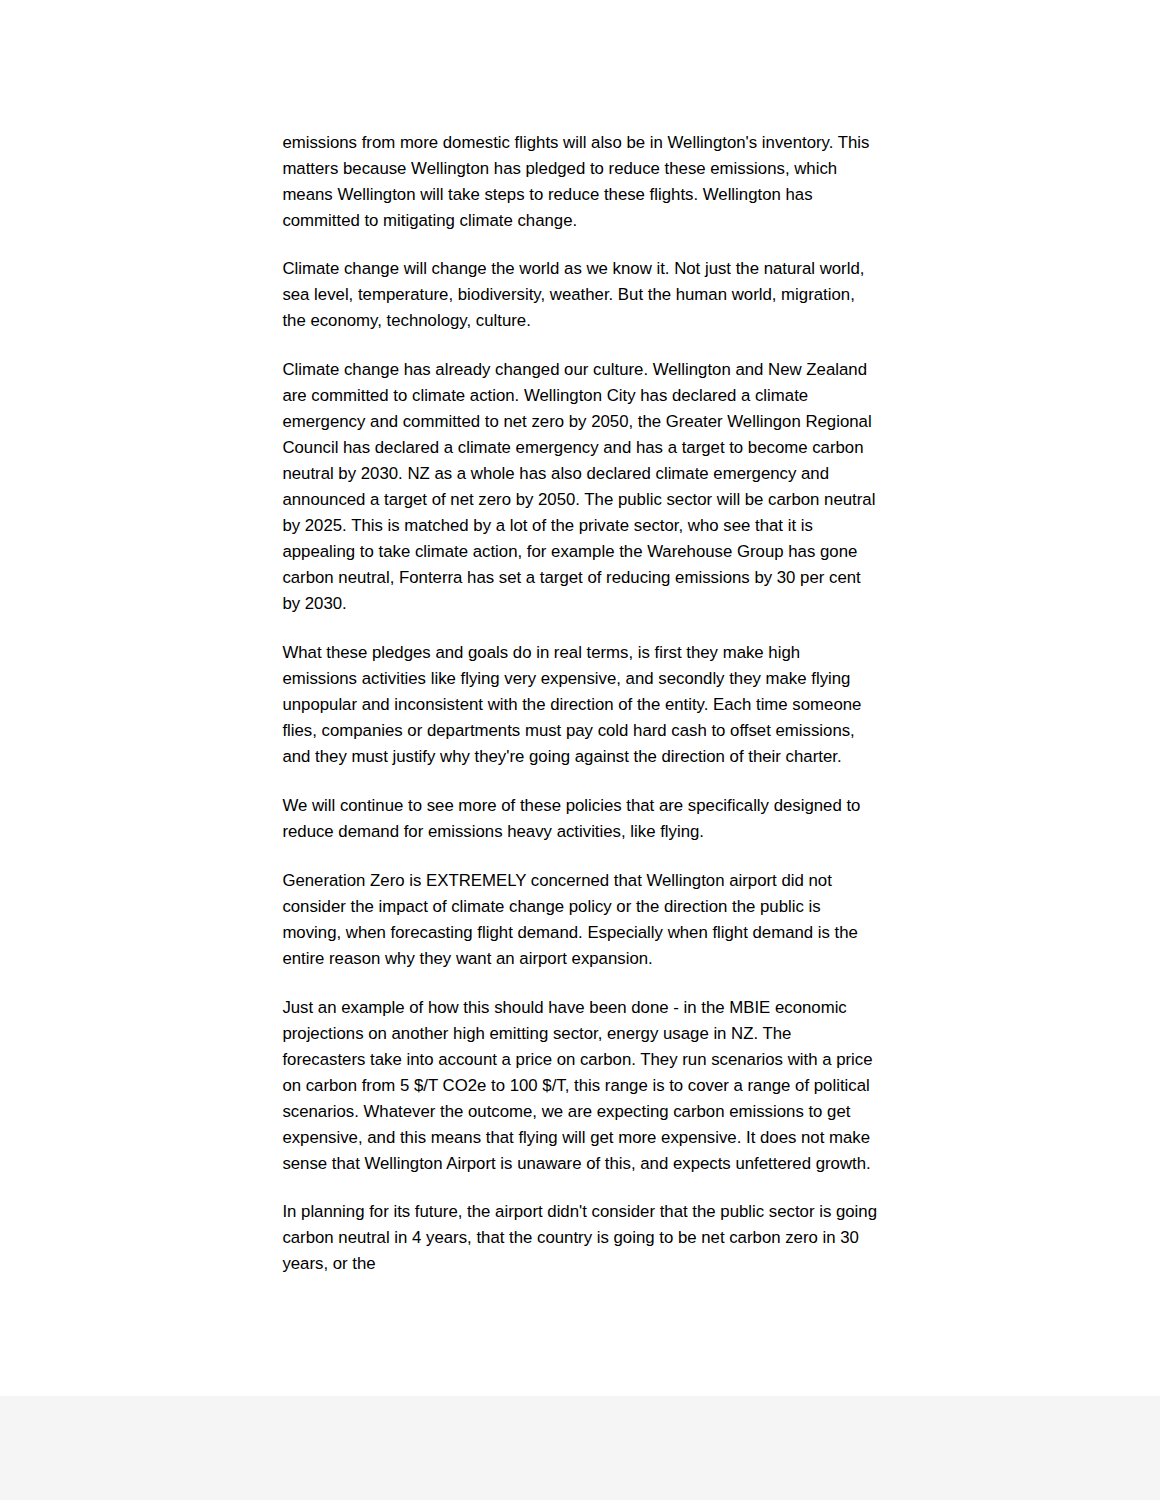emissions from more domestic flights will also be in Wellington's inventory. This matters because Wellington has pledged to reduce these emissions, which means Wellington will take steps to reduce these flights. Wellington has committed to mitigating climate change.
Climate change will change the world as we know it. Not just the natural world, sea level, temperature, biodiversity, weather. But the human world, migration, the economy, technology, culture.
Climate change has already changed our culture. Wellington and New Zealand are committed to climate action. Wellington City has declared a climate emergency and committed to net zero by 2050, the Greater Wellingon Regional Council has declared a climate emergency and has a target to become carbon neutral by 2030. NZ as a whole has also declared climate emergency and announced a target of net zero by 2050. The public sector will be carbon neutral by 2025. This is matched by a lot of the private sector, who see that it is appealing to take climate action, for example the Warehouse Group has gone carbon neutral, Fonterra has set a target of reducing emissions by 30 per cent by 2030.
What these pledges and goals do in real terms, is first they make high emissions activities like flying very expensive, and secondly they make flying unpopular and inconsistent with the direction of the entity. Each time someone flies, companies or departments must pay cold hard cash to offset emissions, and they must justify why they're going against the direction of their charter.
We will continue to see more of these policies that are specifically designed to reduce demand for emissions heavy activities, like flying.
Generation Zero is EXTREMELY concerned that Wellington airport did not consider the impact of climate change policy or the direction the public is moving, when forecasting flight demand. Especially when flight demand is the entire reason why they want an airport expansion.
Just an example of how this should have been done - in the MBIE economic projections on another high emitting sector, energy usage in NZ. The forecasters take into account a price on carbon. They run scenarios with a price on carbon from 5 $/T CO2e to 100 $/T, this range is to cover a range of political scenarios. Whatever the outcome, we are expecting carbon emissions to get expensive, and this means that flying will get more expensive. It does not make sense that Wellington Airport is unaware of this, and expects unfettered growth.
In planning for its future, the airport didn't consider that the public sector is going carbon neutral in 4 years, that the country is going to be net carbon zero in 30 years, or the